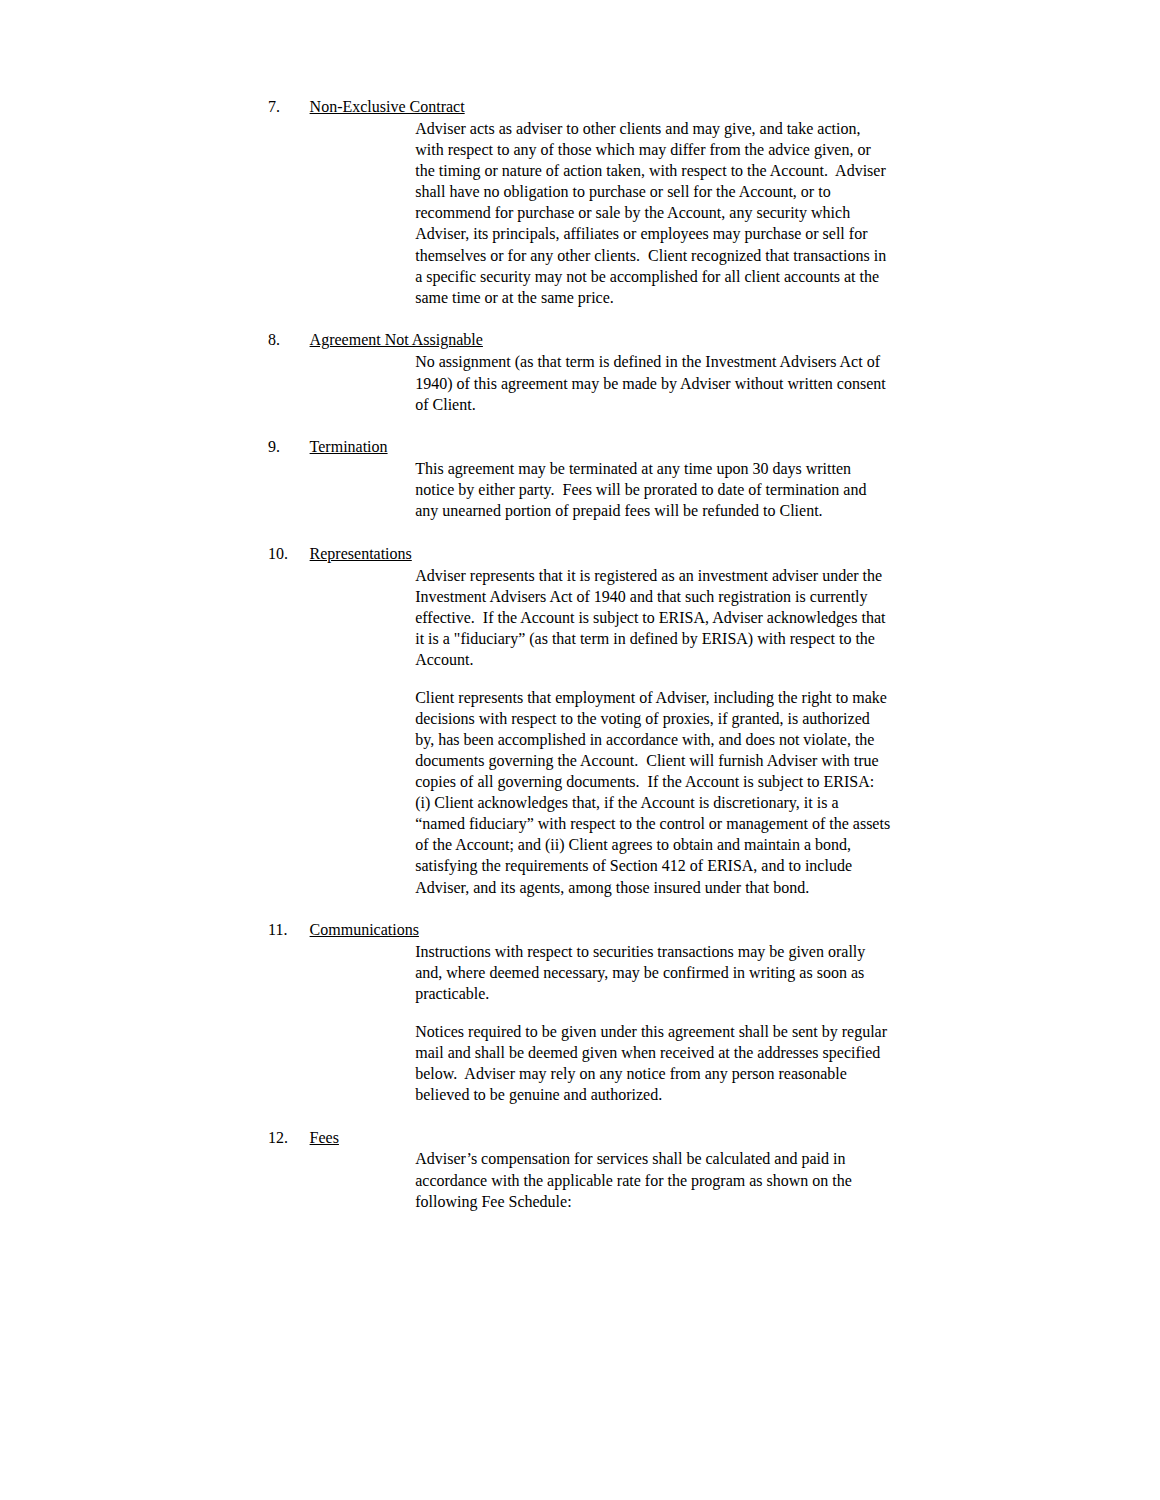7. Non-Exclusive Contract
Adviser acts as adviser to other clients and may give, and take action, with respect to any of those which may differ from the advice given, or the timing or nature of action taken, with respect to the Account. Adviser shall have no obligation to purchase or sell for the Account, or to recommend for purchase or sale by the Account, any security which Adviser, its principals, affiliates or employees may purchase or sell for themselves or for any other clients. Client recognized that transactions in a specific security may not be accomplished for all client accounts at the same time or at the same price.
8. Agreement Not Assignable
No assignment (as that term is defined in the Investment Advisers Act of 1940) of this agreement may be made by Adviser without written consent of Client.
9. Termination
This agreement may be terminated at any time upon 30 days written notice by either party. Fees will be prorated to date of termination and any unearned portion of prepaid fees will be refunded to Client.
10. Representations
Adviser represents that it is registered as an investment adviser under the Investment Advisers Act of 1940 and that such registration is currently effective. If the Account is subject to ERISA, Adviser acknowledges that it is a "fiduciary” (as that term in defined by ERISA) with respect to the Account.
Client represents that employment of Adviser, including the right to make decisions with respect to the voting of proxies, if granted, is authorized by, has been accomplished in accordance with, and does not violate, the documents governing the Account. Client will furnish Adviser with true copies of all governing documents. If the Account is subject to ERISA: (i) Client acknowledges that, if the Account is discretionary, it is a “named fiduciary” with respect to the control or management of the assets of the Account; and (ii) Client agrees to obtain and maintain a bond, satisfying the requirements of Section 412 of ERISA, and to include Adviser, and its agents, among those insured under that bond.
11. Communications
Instructions with respect to securities transactions may be given orally and, where deemed necessary, may be confirmed in writing as soon as practicable.
Notices required to be given under this agreement shall be sent by regular mail and shall be deemed given when received at the addresses specified below. Adviser may rely on any notice from any person reasonable believed to be genuine and authorized.
12. Fees
Adviser’s compensation for services shall be calculated and paid in accordance with the applicable rate for the program as shown on the following Fee Schedule: